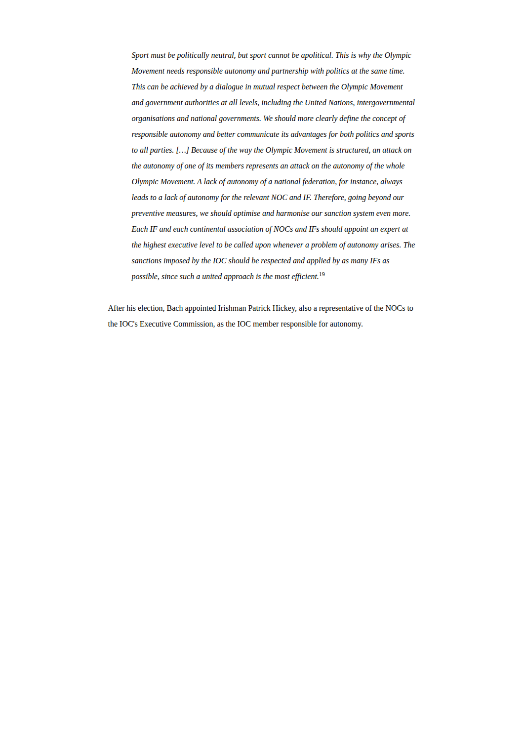Sport must be politically neutral, but sport cannot be apolitical. This is why the Olympic Movement needs responsible autonomy and partnership with politics at the same time. This can be achieved by a dialogue in mutual respect between the Olympic Movement and government authorities at all levels, including the United Nations, intergovernmental organisations and national governments. We should more clearly define the concept of responsible autonomy and better communicate its advantages for both politics and sports to all parties. […] Because of the way the Olympic Movement is structured, an attack on the autonomy of one of its members represents an attack on the autonomy of the whole Olympic Movement. A lack of autonomy of a national federation, for instance, always leads to a lack of autonomy for the relevant NOC and IF. Therefore, going beyond our preventive measures, we should optimise and harmonise our sanction system even more. Each IF and each continental association of NOCs and IFs should appoint an expert at the highest executive level to be called upon whenever a problem of autonomy arises. The sanctions imposed by the IOC should be respected and applied by as many IFs as possible, since such a united approach is the most efficient.19
After his election, Bach appointed Irishman Patrick Hickey, also a representative of the NOCs to the IOC's Executive Commission, as the IOC member responsible for autonomy.